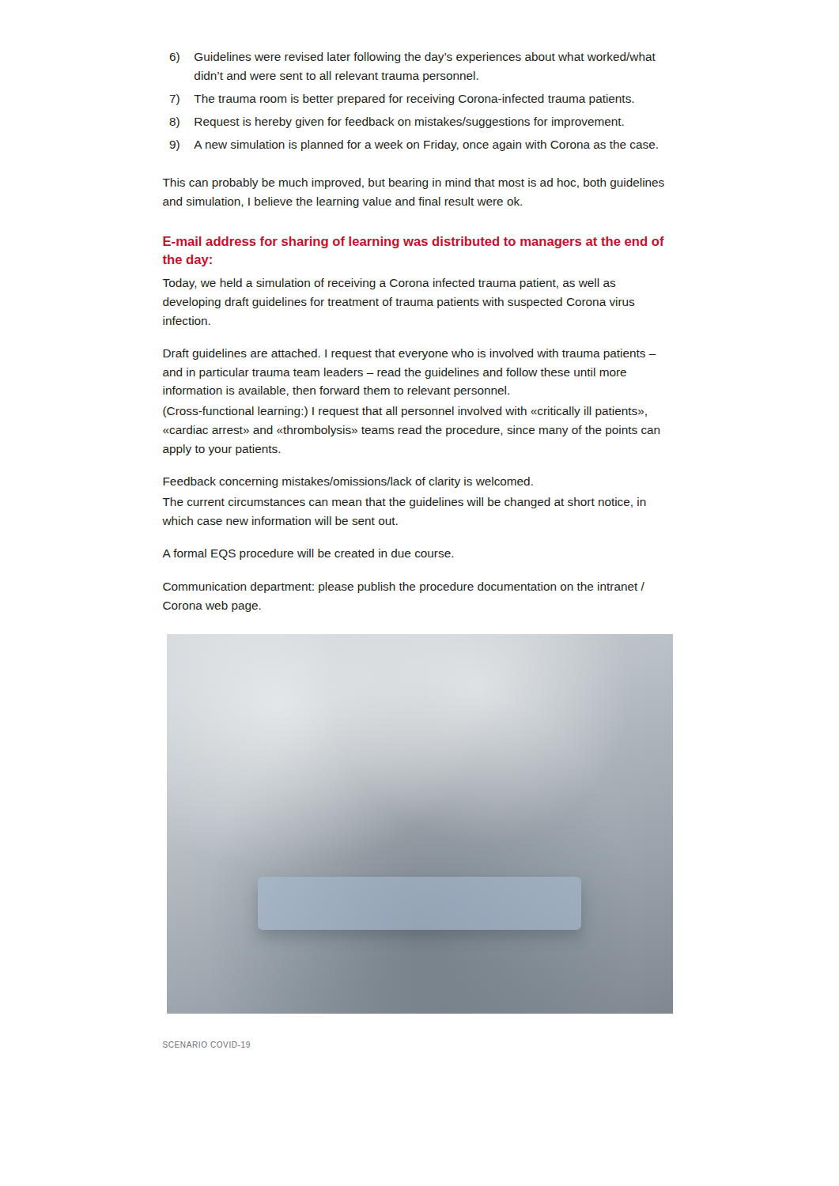6) Guidelines were revised later following the day’s experiences about what worked/what didn’t and were sent to all relevant trauma personnel.
7) The trauma room is better prepared for receiving Corona-infected trauma patients.
8) Request is hereby given for feedback on mistakes/suggestions for improvement.
9) A new simulation is planned for a week on Friday, once again with Corona as the case.
This can probably be much improved, but bearing in mind that most is ad hoc, both guidelines and simulation, I believe the learning value and final result were ok.
E-mail address for sharing of learning was distributed to managers at the end of the day:
Today, we held a simulation of receiving a Corona infected trauma patient, as well as developing draft guidelines for treatment of trauma patients with suspected Corona virus infection.
Draft guidelines are attached. I request that everyone who is involved with trauma patients – and in particular trauma team leaders – read the guidelines and follow these until more information is available, then forward them to relevant personnel.
(Cross-functional learning:) I request that all personnel involved with «critically ill patients», «cardiac arrest» and «thrombolysis» teams read the procedure, since many of the points can apply to your patients.
Feedback concerning mistakes/omissions/lack of clarity is welcomed.
The current circumstances can mean that the guidelines will be changed at short notice, in which case new information will be sent out.
A formal EQS procedure will be created in due course.
Communication department: please publish the procedure documentation on the intranet / Corona web page.
Scenario COVID-19